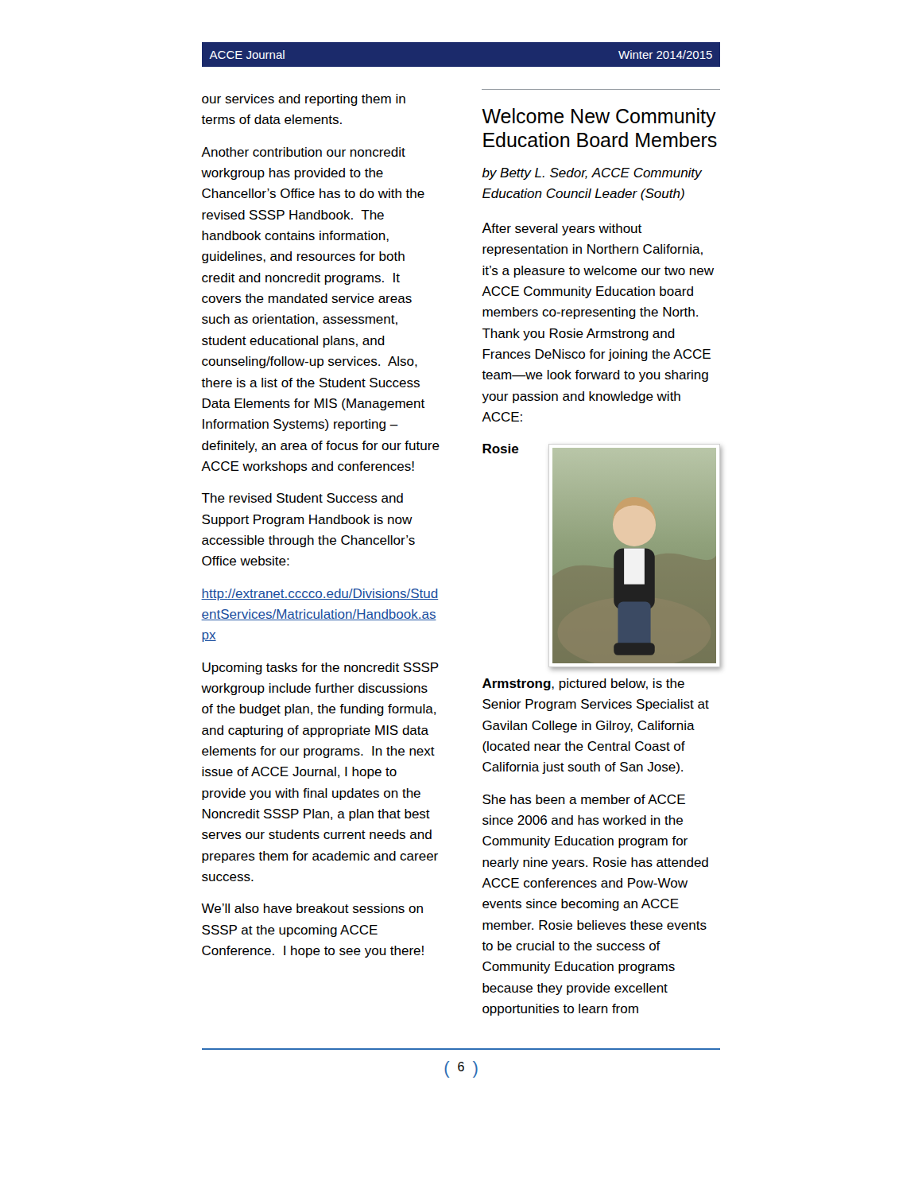ACCE Journal
Winter 2014/2015
our services and reporting them in terms of data elements.
Another contribution our noncredit workgroup has provided to the Chancellor’s Office has to do with the revised SSSP Handbook. The handbook contains information, guidelines, and resources for both credit and noncredit programs. It covers the mandated service areas such as orientation, assessment, student educational plans, and counseling/follow-up services. Also, there is a list of the Student Success Data Elements for MIS (Management Information Systems) reporting – definitely, an area of focus for our future ACCE workshops and conferences!
The revised Student Success and Support Program Handbook is now accessible through the Chancellor’s Office website:
http://extranet.cccco.edu/Divisions/StudentServices/Matriculation/Handbook.aspx
Upcoming tasks for the noncredit SSSP workgroup include further discussions of the budget plan, the funding formula, and capturing of appropriate MIS data elements for our programs. In the next issue of ACCE Journal, I hope to provide you with final updates on the Noncredit SSSP Plan, a plan that best serves our students current needs and prepares them for academic and career success.
We’ll also have breakout sessions on SSSP at the upcoming ACCE Conference. I hope to see you there!
Welcome New Community Education Board Members
by Betty L. Sedor, ACCE Community Education Council Leader (South)
After several years without representation in Northern California, it’s a pleasure to welcome our two new ACCE Community Education board members co-representing the North. Thank you Rosie Armstrong and Frances DeNisco for joining the ACCE team—we look forward to you sharing your passion and knowledge with ACCE:
Rosie Armstrong, pictured below, is the Senior Program Services Specialist at Gavilan College in Gilroy, California (located near the Central Coast of California just south of San Jose).
She has been a member of ACCE since 2006 and has worked in the Community Education program for nearly nine years. Rosie has attended ACCE conferences and Pow-Wow events since becoming an ACCE member. Rosie believes these events to be crucial to the success of Community Education programs because they provide excellent opportunities to learn from
(6)